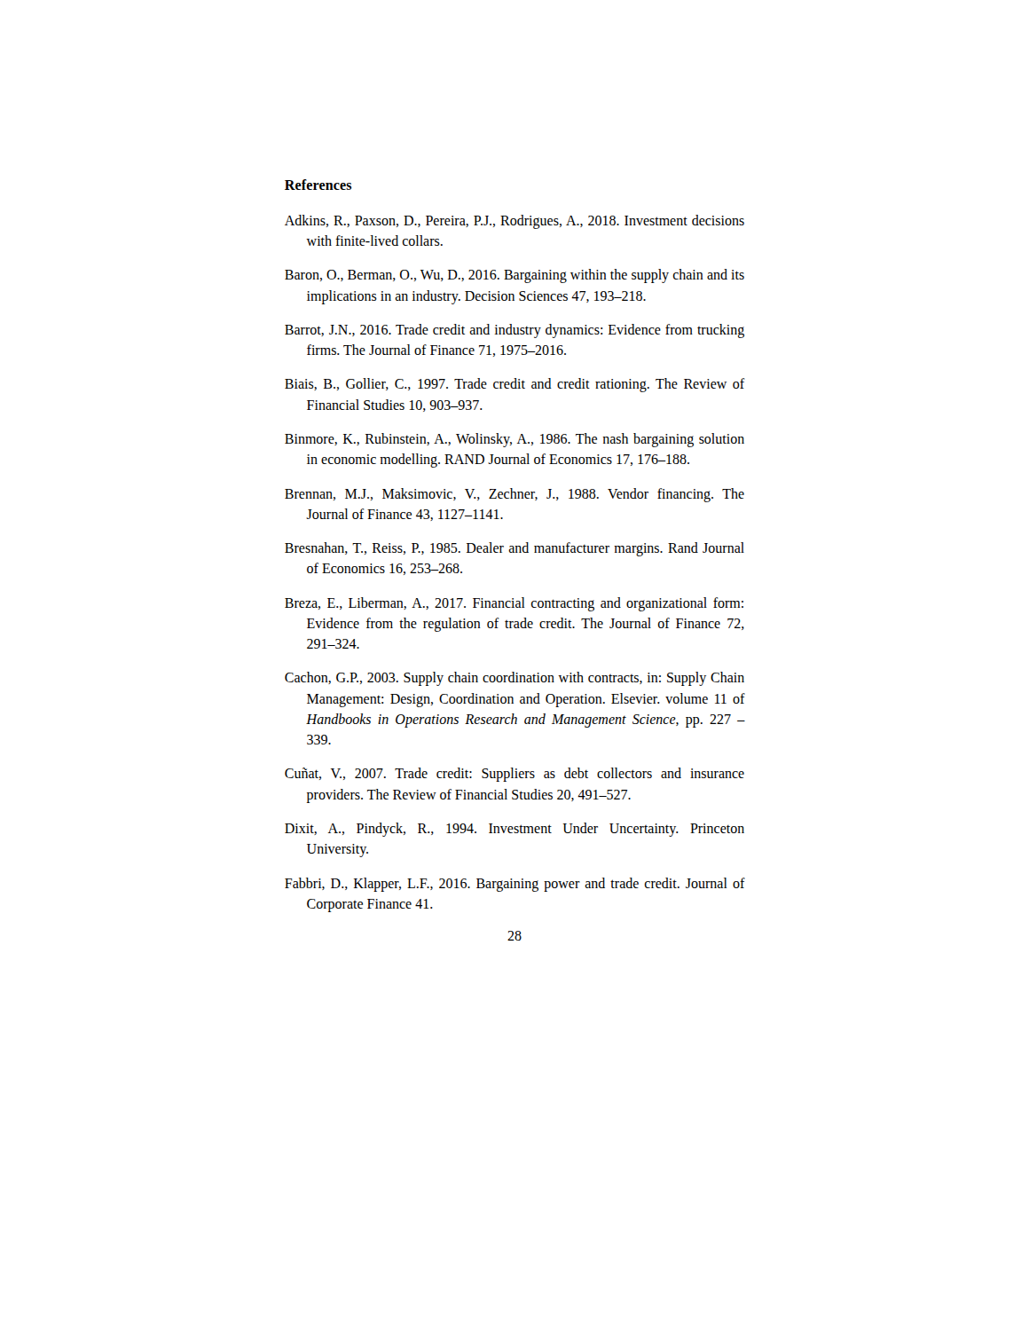References
Adkins, R., Paxson, D., Pereira, P.J., Rodrigues, A., 2018. Investment decisions with finite-lived collars.
Baron, O., Berman, O., Wu, D., 2016. Bargaining within the supply chain and its implications in an industry. Decision Sciences 47, 193–218.
Barrot, J.N., 2016. Trade credit and industry dynamics: Evidence from trucking firms. The Journal of Finance 71, 1975–2016.
Biais, B., Gollier, C., 1997. Trade credit and credit rationing. The Review of Financial Studies 10, 903–937.
Binmore, K., Rubinstein, A., Wolinsky, A., 1986. The nash bargaining solution in economic modelling. RAND Journal of Economics 17, 176–188.
Brennan, M.J., Maksimovic, V., Zechner, J., 1988. Vendor financing. The Journal of Finance 43, 1127–1141.
Bresnahan, T., Reiss, P., 1985. Dealer and manufacturer margins. Rand Journal of Economics 16, 253–268.
Breza, E., Liberman, A., 2017. Financial contracting and organizational form: Evidence from the regulation of trade credit. The Journal of Finance 72, 291–324.
Cachon, G.P., 2003. Supply chain coordination with contracts, in: Supply Chain Management: Design, Coordination and Operation. Elsevier. volume 11 of Handbooks in Operations Research and Management Science, pp. 227 – 339.
Cuñat, V., 2007. Trade credit: Suppliers as debt collectors and insurance providers. The Review of Financial Studies 20, 491–527.
Dixit, A., Pindyck, R., 1994. Investment Under Uncertainty. Princeton University.
Fabbri, D., Klapper, L.F., 2016. Bargaining power and trade credit. Journal of Corporate Finance 41.
28